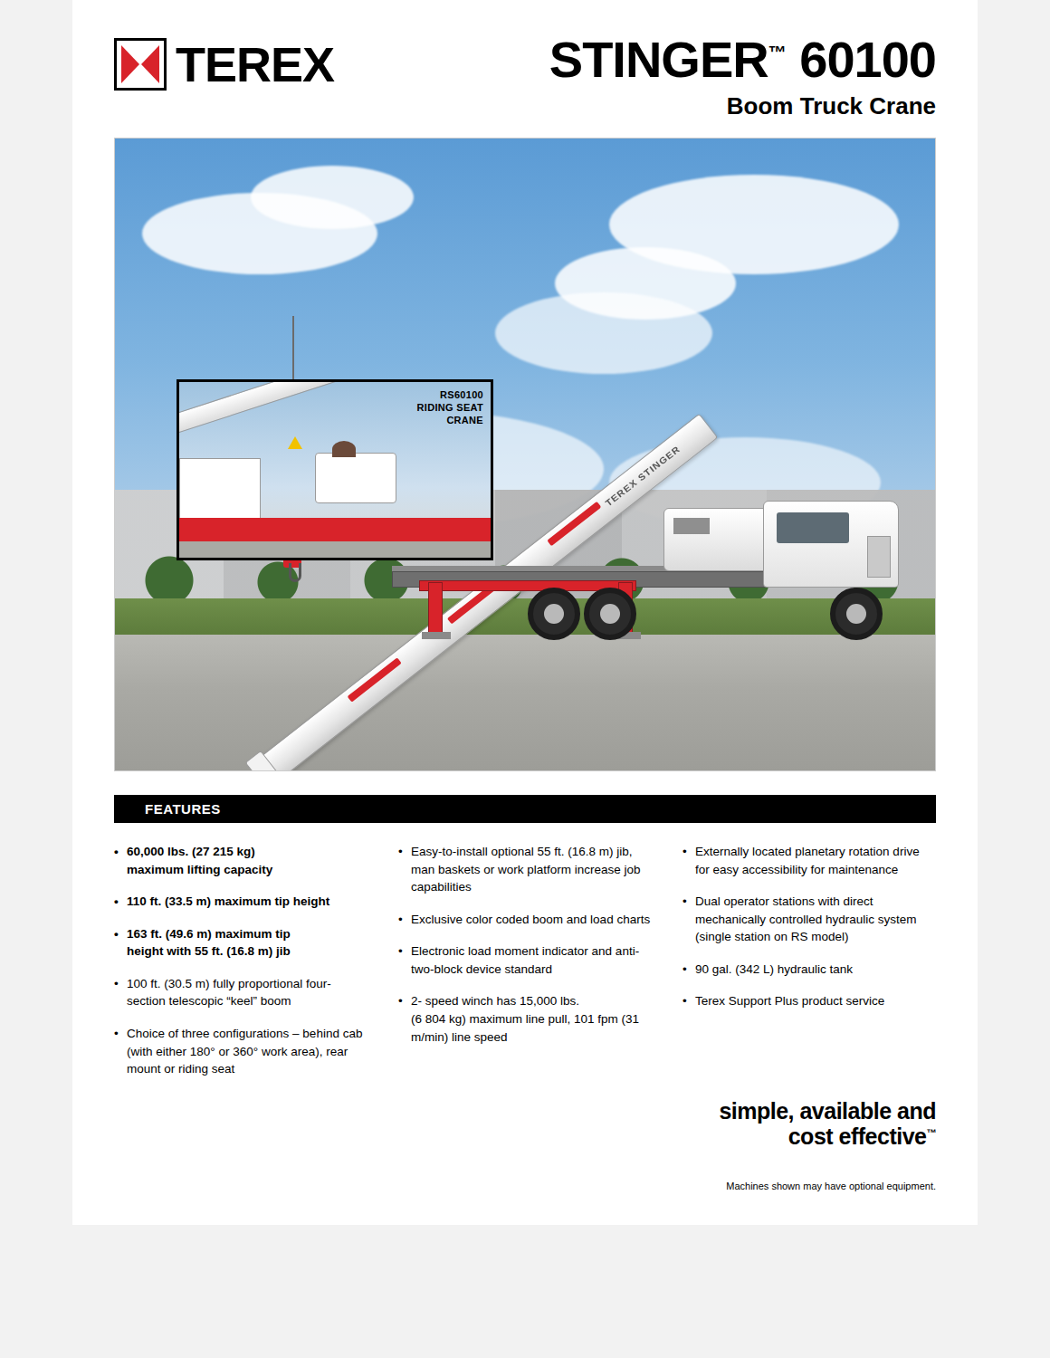TEREX
STINGER™ 60100
Boom Truck Crane
TEREX STINGER
RS60100
RIDING SEAT
CRANE
FEATURES
60,000 lbs. (27 215 kg)
maximum lifting capacity
110 ft. (33.5 m) maximum tip height
163 ft. (49.6 m) maximum tip
height with 55 ft. (16.8 m) jib
100 ft. (30.5 m) fully proportional four-section telescopic “keel” boom
Choice of three configurations – behind cab (with either 180° or 360° work area), rear mount or riding seat
Easy-to-install optional 55 ft. (16.8 m) jib, man baskets or work platform increase job capabilities
Exclusive color coded boom and load charts
Electronic load moment indicator and anti-two-block device standard
2- speed winch has 15,000 lbs.
(6 804 kg) maximum line pull, 101 fpm (31 m/min) line speed
Externally located planetary rotation drive for easy accessibility for maintenance
Dual operator stations with direct mechanically controlled hydraulic system (single station on RS model)
90 gal. (342 L) hydraulic tank
Terex Support Plus product service
simple, available and
cost effective™
Machines shown may have optional equipment.